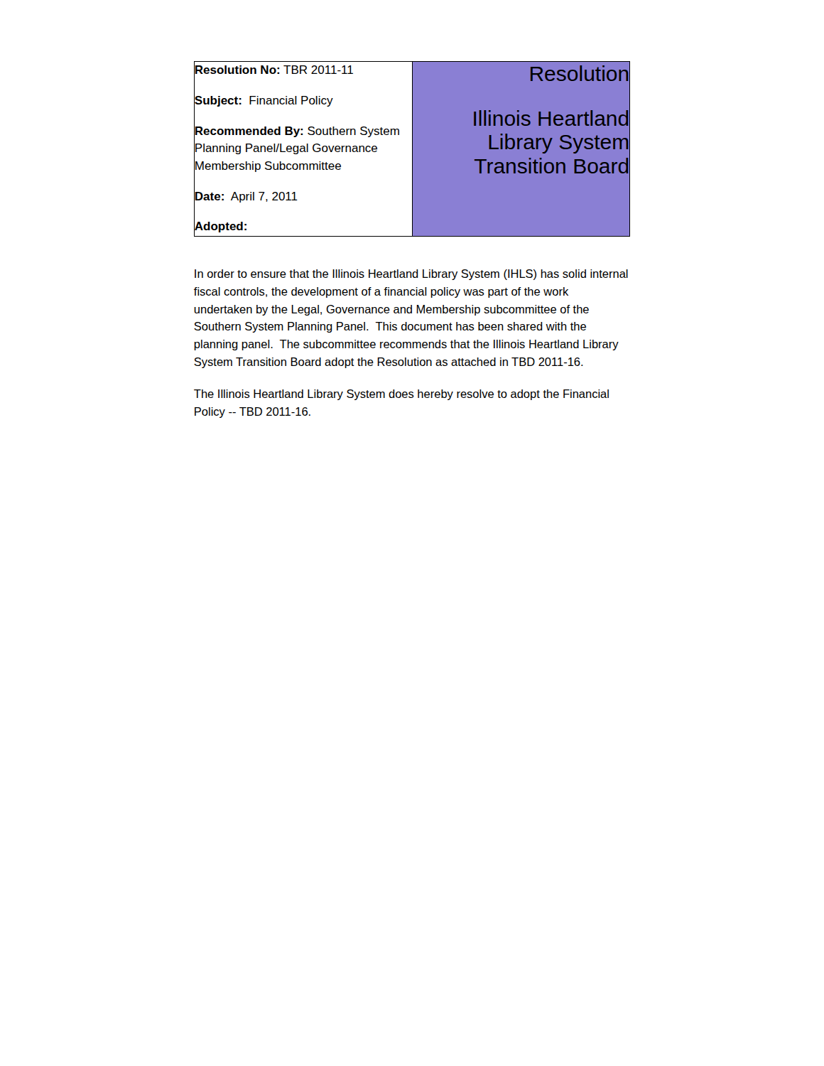| Resolution No: TBR 2011-11 Subject: Financial Policy Recommended By: Southern System Planning Panel/Legal Governance Membership Subcommittee Date: April 7, 2011 Adopted: | Resolution Illinois Heartland Library System Transition Board |
In order to ensure that the Illinois Heartland Library System (IHLS) has solid internal fiscal controls, the development of a financial policy was part of the work undertaken by the Legal, Governance and Membership subcommittee of the Southern System Planning Panel. This document has been shared with the planning panel. The subcommittee recommends that the Illinois Heartland Library System Transition Board adopt the Resolution as attached in TBD 2011-16.
The Illinois Heartland Library System does hereby resolve to adopt the Financial Policy -- TBD 2011-16.